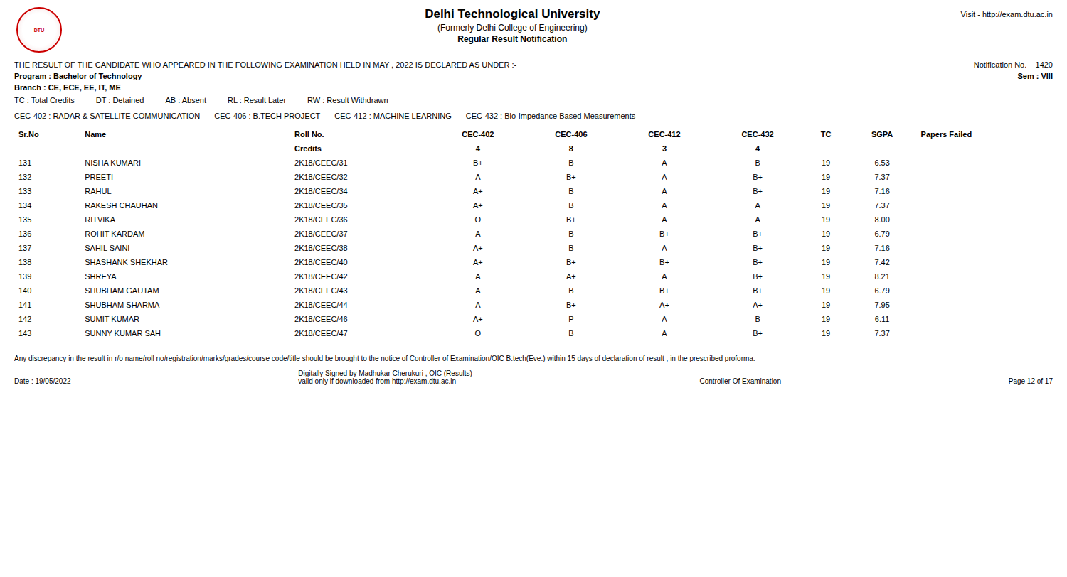DTU
Delhi Technological University
(Formerly Delhi College of Engineering)
Regular Result Notification
Visit - http://exam.dtu.ac.in
THE RESULT OF THE CANDIDATE WHO APPEARED IN THE FOLLOWING EXAMINATION HELD IN MAY , 2022 IS DECLARED AS UNDER :- Notification No. 1420
Program : Bachelor of Technology Sem : VIII
Branch : CE, ECE, EE, IT, ME
TC : Total Credits DT : Detained AB : Absent RL : Result Later RW : Result Withdrawn
CEC-402 : RADAR & SATELLITE COMMUNICATION CEC-406 : B.TECH PROJECT CEC-412 : MACHINE LEARNING CEC-432 : Bio-Impedance Based Measurements
| Sr.No | Name | Roll No. | CEC-402 | CEC-406 | CEC-412 | CEC-432 | TC | SGPA | Papers Failed |
| --- | --- | --- | --- | --- | --- | --- | --- | --- | --- |
| | | Credits | 4 | 8 | 3 | 4 | | | |
| 131 | NISHA KUMARI | 2K18/CEEC/31 | B+ | B | A | B | 19 | 6.53 | |
| 132 | PREETI | 2K18/CEEC/32 | A | B+ | A | B+ | 19 | 7.37 | |
| 133 | RAHUL | 2K18/CEEC/34 | A+ | B | A | B+ | 19 | 7.16 | |
| 134 | RAKESH CHAUHAN | 2K18/CEEC/35 | A+ | B | A | A | 19 | 7.37 | |
| 135 | RITVIKA | 2K18/CEEC/36 | O | B+ | A | A | 19 | 8.00 | |
| 136 | ROHIT KARDAM | 2K18/CEEC/37 | A | B | B+ | B+ | 19 | 6.79 | |
| 137 | SAHIL SAINI | 2K18/CEEC/38 | A+ | B | A | B+ | 19 | 7.16 | |
| 138 | SHASHANK SHEKHAR | 2K18/CEEC/40 | A+ | B+ | B+ | B+ | 19 | 7.42 | |
| 139 | SHREYA | 2K18/CEEC/42 | A | A+ | A | B+ | 19 | 8.21 | |
| 140 | SHUBHAM GAUTAM | 2K18/CEEC/43 | A | B | B+ | B+ | 19 | 6.79 | |
| 141 | SHUBHAM SHARMA | 2K18/CEEC/44 | A | B+ | A+ | A+ | 19 | 7.95 | |
| 142 | SUMIT KUMAR | 2K18/CEEC/46 | A+ | P | A | B | 19 | 6.11 | |
| 143 | SUNNY KUMAR SAH | 2K18/CEEC/47 | O | B | A | B+ | 19 | 7.37 | |
Any discrepancy in the result in r/o name/roll no/registration/marks/grades/course code/title should be brought to the notice of Controller of Examination/OIC B.tech(Eve.) within 15 days of declaration of result , in the prescribed proforma.
Date : 19/05/2022
Digitally Signed by Madhukar Cherukuri , OIC (Results)
valid only if downloaded from http://exam.dtu.ac.in
Controller Of Examination
Page 12 of 17